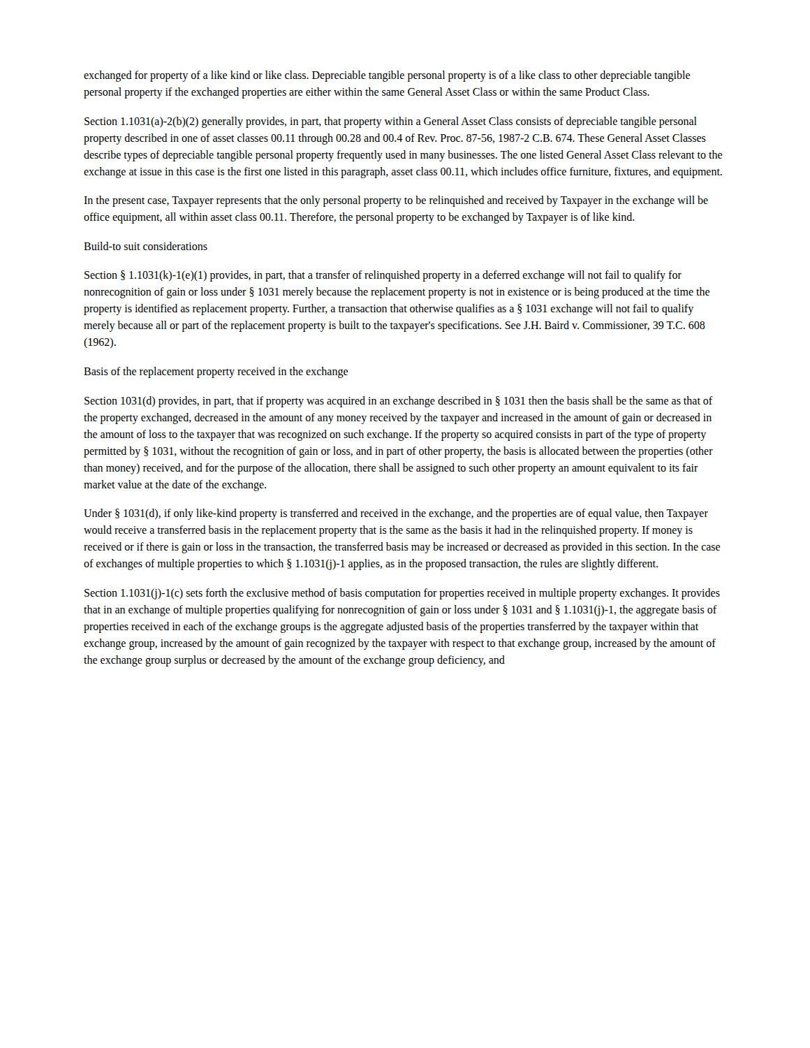exchanged for property of a like kind or like class. Depreciable tangible personal property is of a like class to other depreciable tangible personal property if the exchanged properties are either within the same General Asset Class or within the same Product Class.
Section 1.1031(a)-2(b)(2) generally provides, in part, that property within a General Asset Class consists of depreciable tangible personal property described in one of asset classes 00.11 through 00.28 and 00.4 of Rev. Proc. 87-56, 1987-2 C.B. 674. These General Asset Classes describe types of depreciable tangible personal property frequently used in many businesses. The one listed General Asset Class relevant to the exchange at issue in this case is the first one listed in this paragraph, asset class 00.11, which includes office furniture, fixtures, and equipment.
In the present case, Taxpayer represents that the only personal property to be relinquished and received by Taxpayer in the exchange will be office equipment, all within asset class 00.11. Therefore, the personal property to be exchanged by Taxpayer is of like kind.
Build-to suit considerations
Section § 1.1031(k)-1(e)(1) provides, in part, that a transfer of relinquished property in a deferred exchange will not fail to qualify for nonrecognition of gain or loss under § 1031 merely because the replacement property is not in existence or is being produced at the time the property is identified as replacement property. Further, a transaction that otherwise qualifies as a § 1031 exchange will not fail to qualify merely because all or part of the replacement property is built to the taxpayer's specifications. See J.H. Baird v. Commissioner, 39 T.C. 608 (1962).
Basis of the replacement property received in the exchange
Section 1031(d) provides, in part, that if property was acquired in an exchange described in § 1031 then the basis shall be the same as that of the property exchanged, decreased in the amount of any money received by the taxpayer and increased in the amount of gain or decreased in the amount of loss to the taxpayer that was recognized on such exchange. If the property so acquired consists in part of the type of property permitted by § 1031, without the recognition of gain or loss, and in part of other property, the basis is allocated between the properties (other than money) received, and for the purpose of the allocation, there shall be assigned to such other property an amount equivalent to its fair market value at the date of the exchange.
Under § 1031(d), if only like-kind property is transferred and received in the exchange, and the properties are of equal value, then Taxpayer would receive a transferred basis in the replacement property that is the same as the basis it had in the relinquished property. If money is received or if there is gain or loss in the transaction, the transferred basis may be increased or decreased as provided in this section. In the case of exchanges of multiple properties to which § 1.1031(j)-1 applies, as in the proposed transaction, the rules are slightly different.
Section 1.1031(j)-1(c) sets forth the exclusive method of basis computation for properties received in multiple property exchanges. It provides that in an exchange of multiple properties qualifying for nonrecognition of gain or loss under § 1031 and § 1.1031(j)-1, the aggregate basis of properties received in each of the exchange groups is the aggregate adjusted basis of the properties transferred by the taxpayer within that exchange group, increased by the amount of gain recognized by the taxpayer with respect to that exchange group, increased by the amount of the exchange group surplus or decreased by the amount of the exchange group deficiency, and